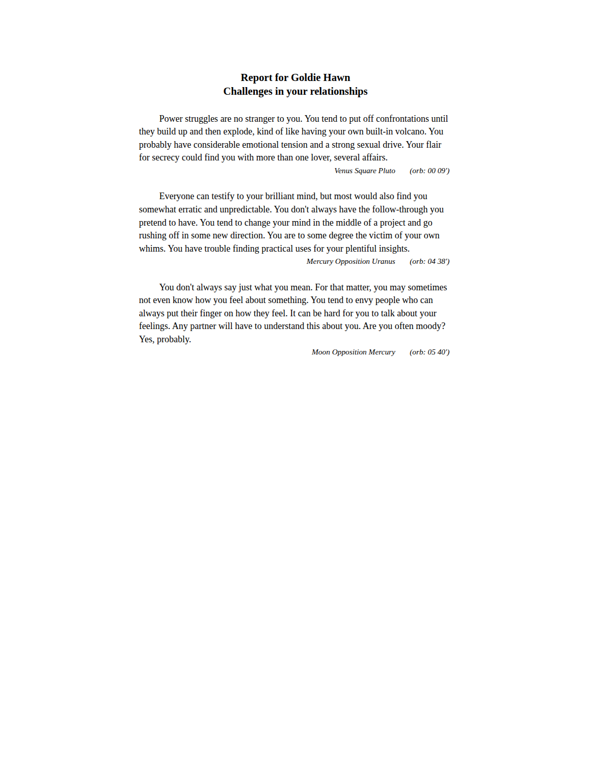Report for Goldie HawnChallenges in your relationships
Power struggles are no stranger to you. You tend to put off confrontations until they build up and then explode, kind of like having your own built-in volcano. You probably have considerable emotional tension and a strong sexual drive. Your flair for secrecy could find you with more than one lover, several affairs.
Venus Square Pluto (orb: 00 09')
Everyone can testify to your brilliant mind, but most would also find you somewhat erratic and unpredictable. You don't always have the follow-through you pretend to have. You tend to change your mind in the middle of a project and go rushing off in some new direction. You are to some degree the victim of your own whims. You have trouble finding practical uses for your plentiful insights.
Mercury Opposition Uranus (orb: 04 38')
You don't always say just what you mean. For that matter, you may sometimes not even know how you feel about something. You tend to envy people who can always put their finger on how they feel. It can be hard for you to talk about your feelings. Any partner will have to understand this about you. Are you often moody? Yes, probably.
Moon Opposition Mercury (orb: 05 40')